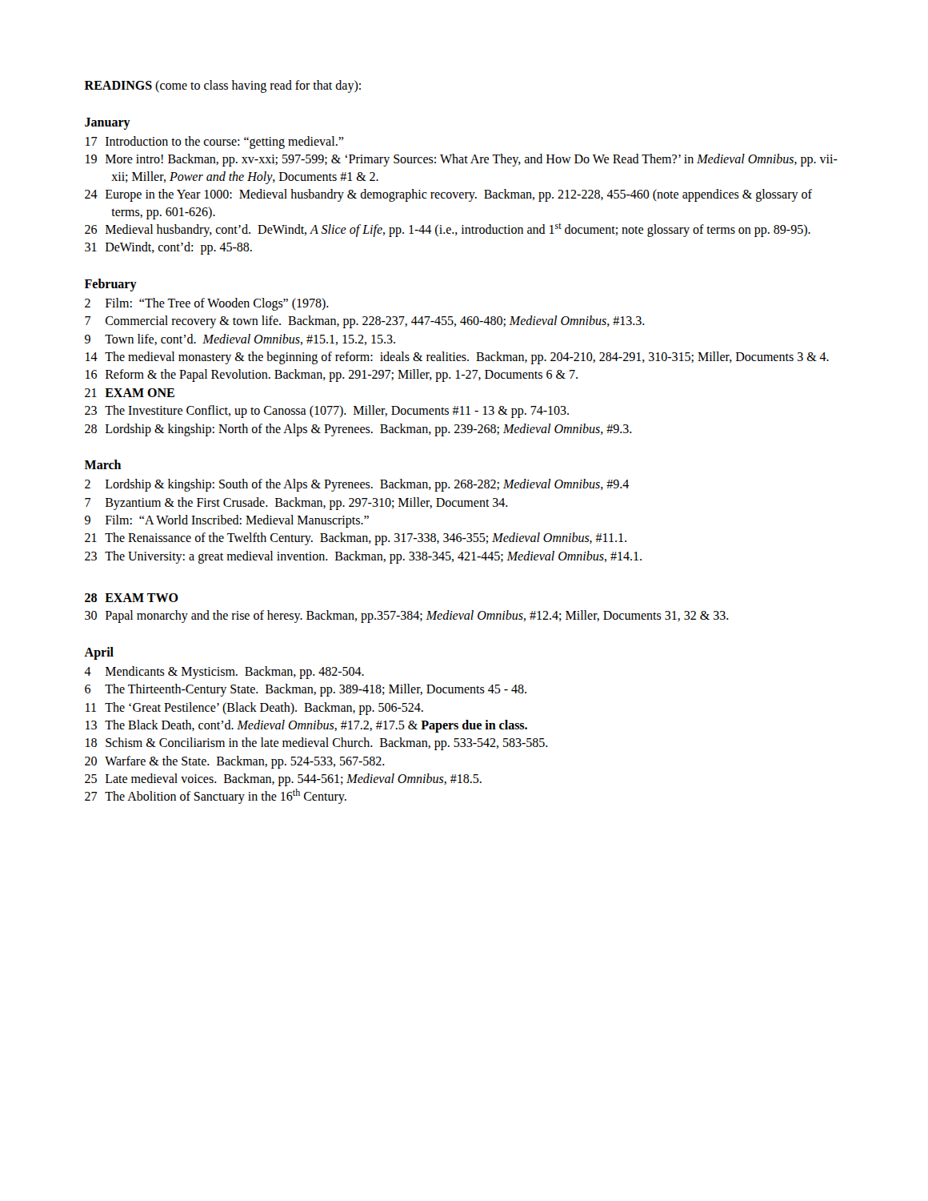READINGS (come to class having read for that day):
January
17 Introduction to the course: “getting medieval.”
19 More intro! Backman, pp. xv-xxi; 597-599; & ‘Primary Sources: What Are They, and How Do We Read Them?’ in Medieval Omnibus, pp. vii-xii; Miller, Power and the Holy, Documents #1 & 2.
24 Europe in the Year 1000: Medieval husbandry & demographic recovery. Backman, pp. 212-228, 455-460 (note appendices & glossary of terms, pp. 601-626).
26 Medieval husbandry, cont’d. DeWindt, A Slice of Life, pp. 1-44 (i.e., introduction and 1st document; note glossary of terms on pp. 89-95).
31 DeWindt, cont’d: pp. 45-88.
February
2 Film: “The Tree of Wooden Clogs” (1978).
7 Commercial recovery & town life. Backman, pp. 228-237, 447-455, 460-480; Medieval Omnibus, #13.3.
9 Town life, cont’d. Medieval Omnibus, #15.1, 15.2, 15.3.
14 The medieval monastery & the beginning of reform: ideals & realities. Backman, pp. 204-210, 284-291, 310-315; Miller, Documents 3 & 4.
16 Reform & the Papal Revolution. Backman, pp. 291-297; Miller, pp. 1-27, Documents 6 & 7.
21 EXAM ONE
23 The Investiture Conflict, up to Canossa (1077). Miller, Documents #11 - 13 & pp. 74-103.
28 Lordship & kingship: North of the Alps & Pyrenees. Backman, pp. 239-268; Medieval Omnibus, #9.3.
March
2 Lordship & kingship: South of the Alps & Pyrenees. Backman, pp. 268-282; Medieval Omnibus, #9.4
7 Byzantium & the First Crusade. Backman, pp. 297-310; Miller, Document 34.
9 Film: “A World Inscribed: Medieval Manuscripts.”
21 The Renaissance of the Twelfth Century. Backman, pp. 317-338, 346-355; Medieval Omnibus, #11.1.
23 The University: a great medieval invention. Backman, pp. 338-345, 421-445; Medieval Omnibus, #14.1.
28 EXAM TWO
30 Papal monarchy and the rise of heresy. Backman, pp.357-384; Medieval Omnibus, #12.4; Miller, Documents 31, 32 & 33.
April
4 Mendicants & Mysticism. Backman, pp. 482-504.
6 The Thirteenth-Century State. Backman, pp. 389-418; Miller, Documents 45 - 48.
11 The ‘Great Pestilence’ (Black Death). Backman, pp. 506-524.
13 The Black Death, cont’d. Medieval Omnibus, #17.2, #17.5 & Papers due in class.
18 Schism & Conciliarism in the late medieval Church. Backman, pp. 533-542, 583-585.
20 Warfare & the State. Backman, pp. 524-533, 567-582.
25 Late medieval voices. Backman, pp. 544-561; Medieval Omnibus, #18.5.
27 The Abolition of Sanctuary in the 16th Century.